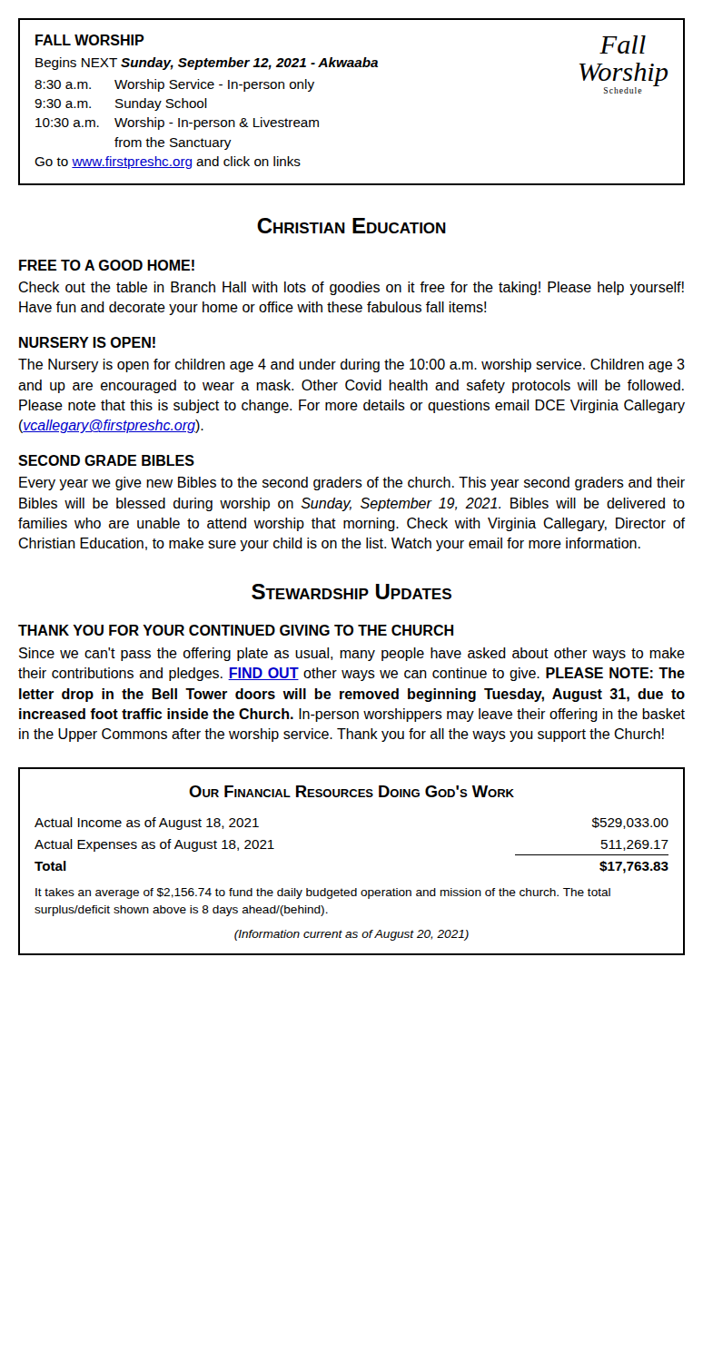Fall Worship Schedule
Fall Worship
Begins NEXT Sunday, September 12, 2021 - Akwaaba
8:30 a.m. Worship Service - In-person only
9:30 a.m. Sunday School
10:30 a.m. Worship - In-person & Livestream
from the Sanctuary
Go to www.firstpreshc.org and click on links
Christian Education
Free to a Good Home!
Check out the table in Branch Hall with lots of goodies on it free for the taking! Please help yourself! Have fun and decorate your home or office with these fabulous fall items!
Nursery is Open!
The Nursery is open for children age 4 and under during the 10:00 a.m. worship service. Children age 3 and up are encouraged to wear a mask. Other Covid health and safety protocols will be followed. Please note that this is subject to change. For more details or questions email DCE Virginia Callegary (vcallegary@firstpreshc.org).
Second Grade Bibles
Every year we give new Bibles to the second graders of the church. This year second graders and their Bibles will be blessed during worship on Sunday, September 19, 2021. Bibles will be delivered to families who are unable to attend worship that morning. Check with Virginia Callegary, Director of Christian Education, to make sure your child is on the list. Watch your email for more information.
Stewardship Updates
Thank You for Your Continued Giving to the Church
Since we can't pass the offering plate as usual, many people have asked about other ways to make their contributions and pledges. FIND OUT other ways we can continue to give. PLEASE NOTE: The letter drop in the Bell Tower doors will be removed beginning Tuesday, August 31, due to increased foot traffic inside the Church. In-person worshippers may leave their offering in the basket in the Upper Commons after the worship service. Thank you for all the ways you support the Church!
Our Financial Resources Doing God's Work
| Actual Income as of August 18, 2021 | $529,033.00 |
| Actual Expenses as of August 18, 2021 | 511,269.17 |
| Total | $17,763.83 |
It takes an average of $2,156.74 to fund the daily budgeted operation and mission of the church. The total surplus/deficit shown above is 8 days ahead/(behind).
(Information current as of August 20, 2021)